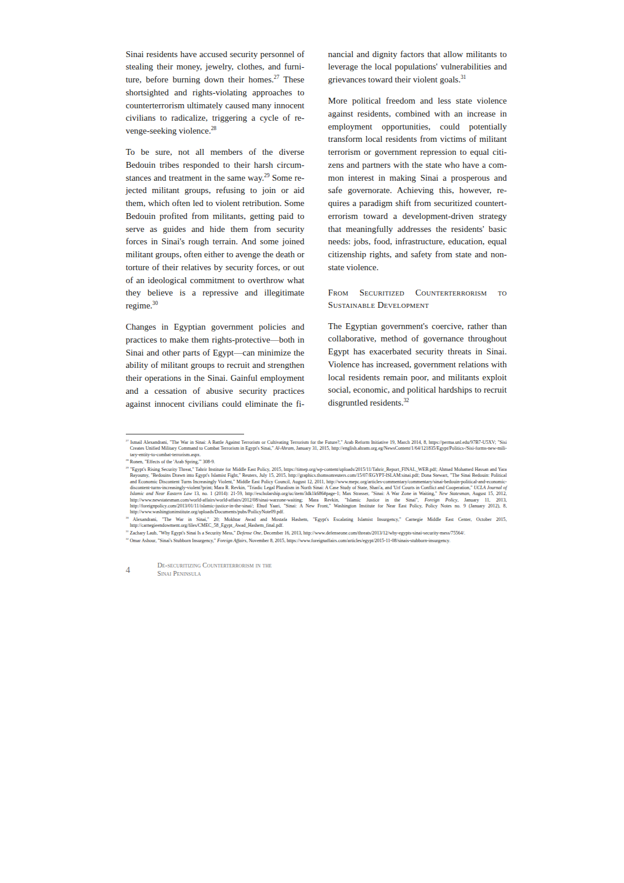Sinai residents have accused security personnel of stealing their money, jewelry, clothes, and furniture, before burning down their homes.27 These shortsighted and rights-violating approaches to counterterrorism ultimately caused many innocent civilians to radicalize, triggering a cycle of revenge-seeking violence.28
To be sure, not all members of the diverse Bedouin tribes responded to their harsh circumstances and treatment in the same way.29 Some rejected militant groups, refusing to join or aid them, which often led to violent retribution. Some Bedouin profited from militants, getting paid to serve as guides and hide them from security forces in Sinai's rough terrain. And some joined militant groups, often either to avenge the death or torture of their relatives by security forces, or out of an ideological commitment to overthrow what they believe is a repressive and illegitimate regime.30
Changes in Egyptian government policies and practices to make them rights-protective—both in Sinai and other parts of Egypt—can minimize the ability of militant groups to recruit and strengthen their operations in the Sinai. Gainful employment and a cessation of abusive security practices against innocent civilians could eliminate the financial and dignity factors that allow militants to leverage the local populations' vulnerabilities and grievances toward their violent goals.31
More political freedom and less state violence against residents, combined with an increase in employment opportunities, could potentially transform local residents from victims of militant terrorism or government repression to equal citizens and partners with the state who have a common interest in making Sinai a prosperous and safe governorate. Achieving this, however, requires a paradigm shift from securitized counterterrorism toward a development-driven strategy that meaningfully addresses the residents' basic needs: jobs, food, infrastructure, education, equal citizenship rights, and safety from state and non-state violence.
From Securitized Counterterrorism to Sustainable Development
The Egyptian government's coercive, rather than collaborative, method of governance throughout Egypt has exacerbated security threats in Sinai. Violence has increased, government relations with local residents remain poor, and militants exploit social, economic, and political hardships to recruit disgruntled residents.32
27 Ismail Alexandrani, "The War in Sinai: A Battle Against Terrorism or Cultivating Terrorism for the Future?," Arab Reform Initiative 19, March 2014, 8, https://perma.unl.edu/97B7-U5XV; "Sisi Creates Unified Military Command to Combat Terrorism in Egypt's Sinai," Al-Ahram, January 31, 2015, http://english.ahram.org.eg/NewsContent/1/64/121835/Egypt/Politics-/Sisi-forms-new-military-entity-to-combat-terrorism.aspx.
28 Ronen, "Effects of the 'Arab Spring,'" 308-9.
29 "Egypt's Rising Security Threat," Tahrir Institute for Middle East Policy, 2015, https://timep.org/wp-content/uploads/2015/11/Tahrir_Report_FINAL_WEB.pdf; Ahmad Mohamed Hassan and Yara Bayoumy, "Bedouins Drawn into Egypt's Islamist Fight," Reuters, July 15, 2015, http://graphics.thomsonreuters.com/15/07/EGYPT-ISLAM:sinai.pdf; Dona Stewart, "The Sinai Bedouin: Political and Economic Discontent Turns Increasingly Violent," Middle East Policy Council, August 12, 2011, http://www.mepc.org/articles-commentary/commentary/sinai-bedouin-political-and-economic-discontent-turns-increasingly-violent?print; Mara R. Revkin, "Triadic Legal Pluralism in North Sinai: A Case Study of State, Shari'a, and 'Urf Courts in Conflict and Cooperation," UCLA Journal of Islamic and Near Eastern Law 13, no. 1 (2014): 21-59, http://escholarship.org/uc/item/3dk1k686#page-1; Max Strasser, "Sinai: A War Zone in Waiting," New Statesman, August 15, 2012, http://www.newstatesman.com/world-affairs/world-affairs/2012/08/sinai-warzone-waiting; Mara Revkin, "Islamic Justice in the Sinai", Foreign Policy, January 11, 2013, http://foreignpolicy.com/2013/01/11/islamic-justice-in-the-sinai/; Ehud Yaari, "Sinai: A New Front," Washington Institute for Near East Policy, Policy Notes no. 9 (January 2012), 8, http://www.washingtoninstitute.org/uploads/Documents/pubs/PoilicyNote09.pdf.
30 Alexandrani, "The War in Sinai," 20; Mokhtar Awad and Mostafa Hashem, "Egypt's Escalating Islamist Insurgency," Carnegie Middle East Center, October 2015, http://carnegieendowment.org/files/CMEC_58_Egypt_Awad_Hashem_final.pdf.
31 Zachary Laub, "Why Egypt's Sinai Is a Security Mess," Defense One, December 16, 2013, http://www.defenseone.com/threats/2013/12/why-egypts-sinai-security-mess/75564/.
32 Omar Ashour, "Sinai's Stubborn Insurgency," Foreign Affairs, November 8, 2015, https://www.foreignaffairs.com/articles/egypt/2015-11-08/sinais-stubborn-insurgency.
4
De-securitizing Counterterrorism in the
Sinai Peninsula